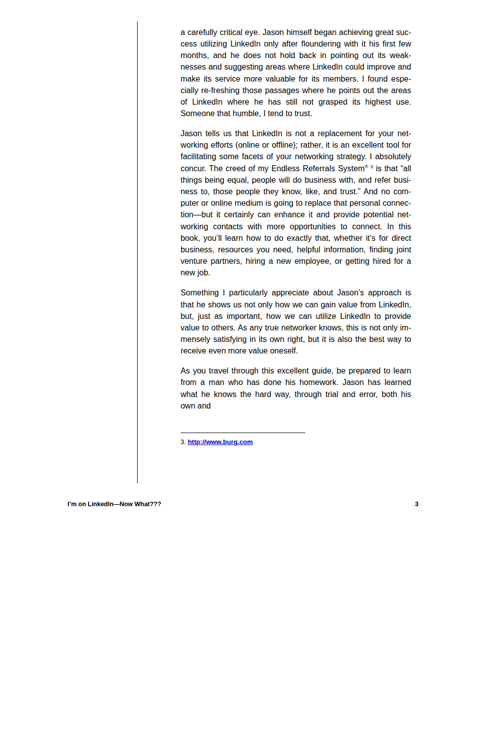a carefully critical eye. Jason himself began achieving great success utilizing LinkedIn only after floundering with it his first few months, and he does not hold back in pointing out its weaknesses and suggesting areas where LinkedIn could improve and make its service more valuable for its members. I found especially re-freshing those passages where he points out the areas of LinkedIn where he has still not grasped its highest use. Someone that humble, I tend to trust.
Jason tells us that LinkedIn is not a replacement for your networking efforts (online or offline); rather, it is an excellent tool for facilitating some facets of your networking strategy. I absolutely concur. The creed of my Endless Referrals System® 3 is that “all things being equal, people will do business with, and refer business to, those people they know, like, and trust.” And no computer or online medium is going to replace that personal connection—but it certainly can enhance it and provide potential networking contacts with more opportunities to connect. In this book, you’ll learn how to do exactly that, whether it’s for direct business, resources you need, helpful information, finding joint venture partners, hiring a new employee, or getting hired for a new job.
Something I particularly appreciate about Jason’s approach is that he shows us not only how we can gain value from LinkedIn, but, just as important, how we can utilize LinkedIn to provide value to others. As any true networker knows, this is not only immensely satisfying in its own right, but it is also the best way to receive even more value oneself.
As you travel through this excellent guide, be prepared to learn from a man who has done his homework. Jason has learned what he knows the hard way, through trial and error, both his own and
3. http://www.burg.com
I’m on LinkedIn—Now What??? 3